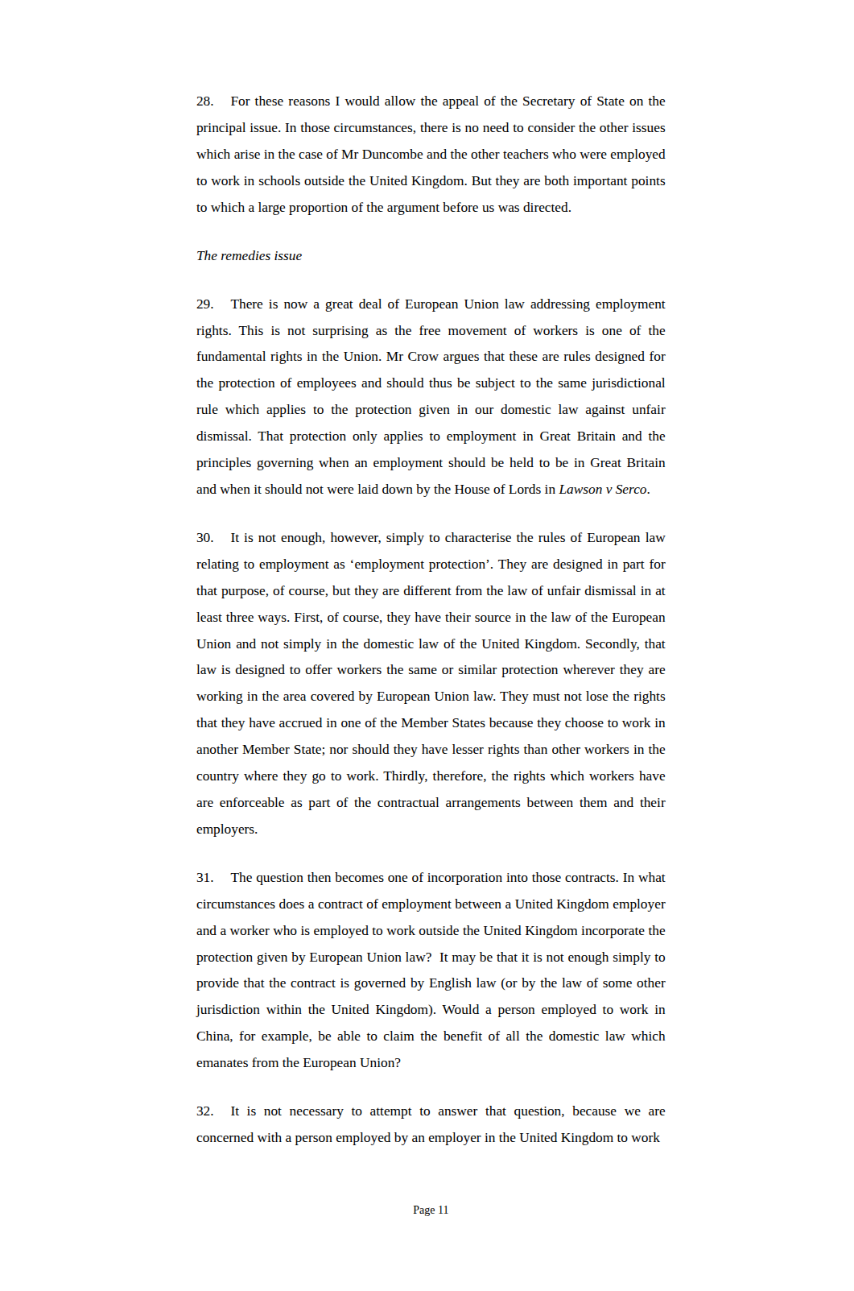28. For these reasons I would allow the appeal of the Secretary of State on the principal issue. In those circumstances, there is no need to consider the other issues which arise in the case of Mr Duncombe and the other teachers who were employed to work in schools outside the United Kingdom. But they are both important points to which a large proportion of the argument before us was directed.
The remedies issue
29. There is now a great deal of European Union law addressing employment rights. This is not surprising as the free movement of workers is one of the fundamental rights in the Union. Mr Crow argues that these are rules designed for the protection of employees and should thus be subject to the same jurisdictional rule which applies to the protection given in our domestic law against unfair dismissal. That protection only applies to employment in Great Britain and the principles governing when an employment should be held to be in Great Britain and when it should not were laid down by the House of Lords in Lawson v Serco.
30. It is not enough, however, simply to characterise the rules of European law relating to employment as ‘employment protection’. They are designed in part for that purpose, of course, but they are different from the law of unfair dismissal in at least three ways. First, of course, they have their source in the law of the European Union and not simply in the domestic law of the United Kingdom. Secondly, that law is designed to offer workers the same or similar protection wherever they are working in the area covered by European Union law. They must not lose the rights that they have accrued in one of the Member States because they choose to work in another Member State; nor should they have lesser rights than other workers in the country where they go to work. Thirdly, therefore, the rights which workers have are enforceable as part of the contractual arrangements between them and their employers.
31. The question then becomes one of incorporation into those contracts. In what circumstances does a contract of employment between a United Kingdom employer and a worker who is employed to work outside the United Kingdom incorporate the protection given by European Union law? It may be that it is not enough simply to provide that the contract is governed by English law (or by the law of some other jurisdiction within the United Kingdom). Would a person employed to work in China, for example, be able to claim the benefit of all the domestic law which emanates from the European Union?
32. It is not necessary to attempt to answer that question, because we are concerned with a person employed by an employer in the United Kingdom to work
Page 11